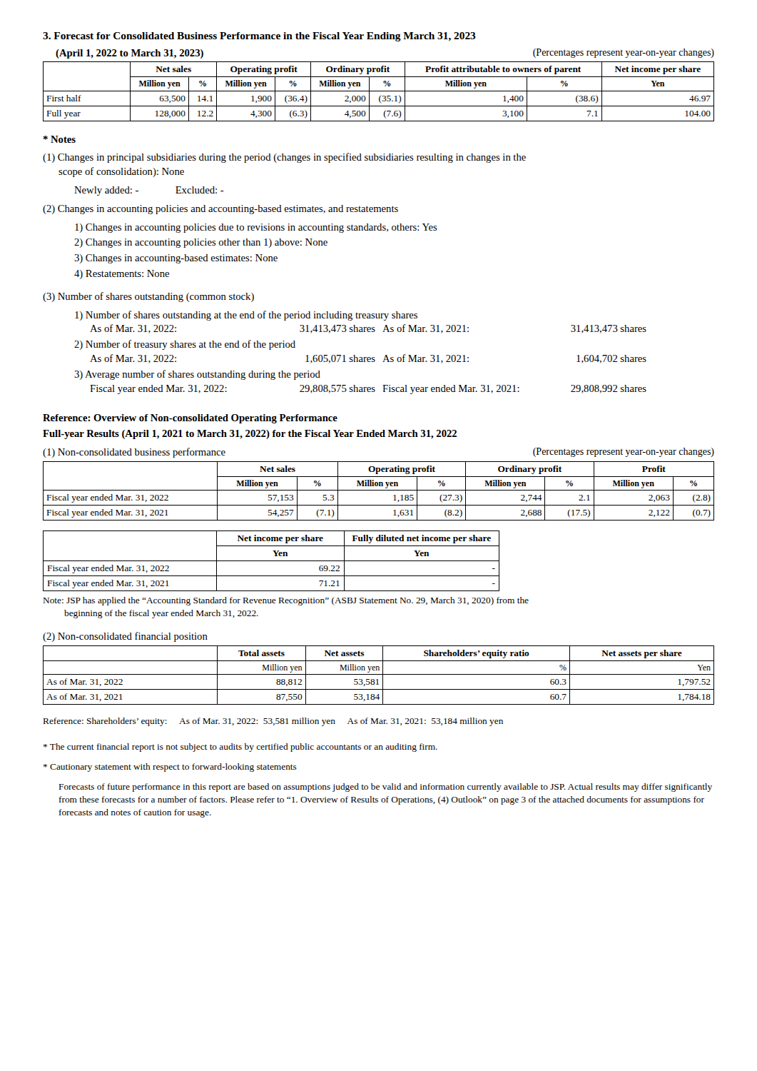3. Forecast for Consolidated Business Performance in the Fiscal Year Ending March 31, 2023
(April 1, 2022 to March 31, 2023) (Percentages represent year-on-year changes)
| | Net sales | Operating profit | Ordinary profit | Profit attributable to owners of parent | Net income per share |
| --- | --- | --- | --- | --- | --- |
| Million yen | % | Million yen | % | Million yen | % | Million yen | % | Yen |
| First half | 63,500 | 14.1 | 1,900 | (36.4) | 2,000 | (35.1) | 1,400 | (38.6) | 46.97 |
| Full year | 128,000 | 12.2 | 4,300 | (6.3) | 4,500 | (7.6) | 3,100 | 7.1 | 104.00 |
* Notes
(1) Changes in principal subsidiaries during the period (changes in specified subsidiaries resulting in changes in the
scope of consolidation): None
Newly added: - Excluded: -
(2) Changes in accounting policies and accounting-based estimates, and restatements
1) Changes in accounting policies due to revisions in accounting standards, others: Yes
2) Changes in accounting policies other than 1) above: None
3) Changes in accounting-based estimates: None
4) Restatements: None
(3) Number of shares outstanding (common stock)
1) Number of shares outstanding at the end of the period including treasury shares
As of Mar. 31, 2022:
31,413,473 shares
As of Mar. 31, 2021:
31,413,473 shares
2) Number of treasury shares at the end of the period
As of Mar. 31, 2022:
1,605,071 shares
As of Mar. 31, 2021:
1,604,702 shares
3) Average number of shares outstanding during the period
Fiscal year ended Mar. 31, 2022:
29,808,575 shares
Fiscal year ended Mar. 31, 2021:
29,808,992 shares
Reference: Overview of Non-consolidated Operating Performance
Full-year Results (April 1, 2021 to March 31, 2022) for the Fiscal Year Ended March 31, 2022
(1) Non-consolidated business performance (Percentages represent year-on-year changes)
| | Net sales | Operating profit | Ordinary profit | Profit |
| --- | --- | --- | --- | --- |
| Million yen | % | Million yen | % | Million yen | % | Million yen | % |
| Fiscal year ended Mar. 31, 2022 | 57,153 | 5.3 | 1,185 | (27.3) | 2,744 | 2.1 | 2,063 | (2.8) |
| Fiscal year ended Mar. 31, 2021 | 54,257 | (7.1) | 1,631 | (8.2) | 2,688 | (17.5) | 2,122 | (0.7) |
| | Net income per share | Fully diluted net income per share |
| --- | --- | --- |
| Yen | Yen |
| Fiscal year ended Mar. 31, 2022 | 69.22 | - |
| Fiscal year ended Mar. 31, 2021 | 71.21 | - |
Note: JSP has applied the “Accounting Standard for Revenue Recognition” (ASBJ Statement No. 29, March 31, 2020) from the beginning of the fiscal year ended March 31, 2022.
(2) Non-consolidated financial position
| | Total assets | Net assets | Shareholders’ equity ratio | Net assets per share |
| --- | --- | --- | --- | --- |
| | Million yen | Million yen | % | Yen |
| As of Mar. 31, 2022 | 88,812 | 53,581 | 60.3 | 1,797.52 |
| As of Mar. 31, 2021 | 87,550 | 53,184 | 60.7 | 1,784.18 |
Reference: Shareholders’ equity: As of Mar. 31, 2022: 53,581 million yen As of Mar. 31, 2021: 53,184 million yen
* The current financial report is not subject to audits by certified public accountants or an auditing firm.
* Cautionary statement with respect to forward-looking statements
Forecasts of future performance in this report are based on assumptions judged to be valid and information currently available to JSP. Actual results may differ significantly from these forecasts for a number of factors. Please refer to “1. Overview of Results of Operations, (4) Outlook” on page 3 of the attached documents for assumptions for forecasts and notes of caution for usage.